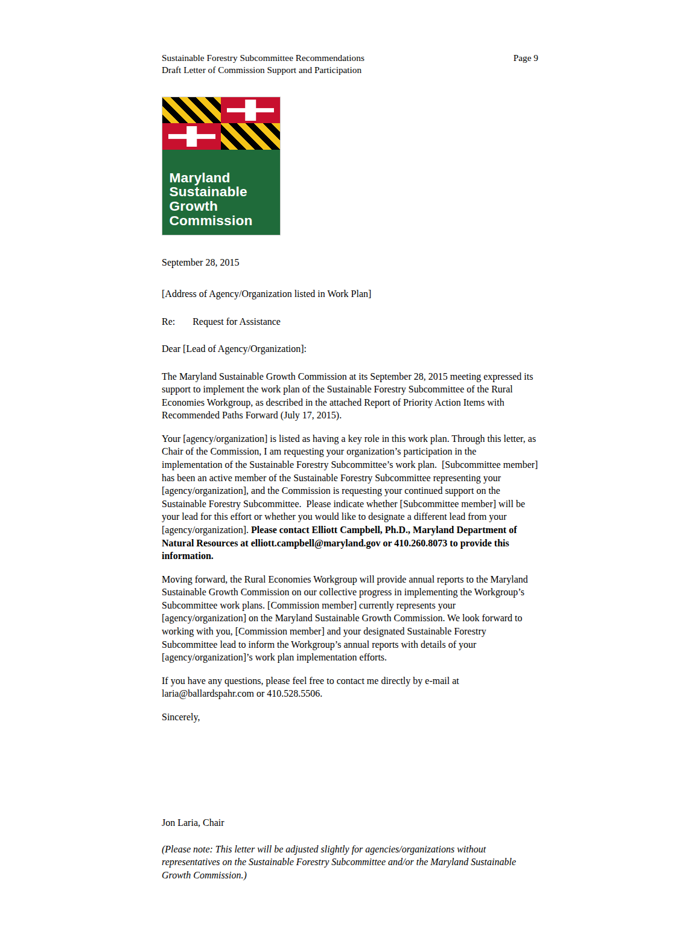Sustainable Forestry Subcommittee Recommendations
Draft Letter of Commission Support and Participation
Page 9
Maryland
Sustainable
Growth
Commission
September 28, 2015
[Address of Agency/Organization listed in Work Plan]
Re: Request for Assistance
Dear [Lead of Agency/Organization]:
The Maryland Sustainable Growth Commission at its September 28, 2015 meeting expressed its support to implement the work plan of the Sustainable Forestry Subcommittee of the Rural Economies Workgroup, as described in the attached Report of Priority Action Items with Recommended Paths Forward (July 17, 2015).
Your [agency/organization] is listed as having a key role in this work plan. Through this letter, as Chair of the Commission, I am requesting your organization’s participation in the implementation of the Sustainable Forestry Subcommittee’s work plan. [Subcommittee member] has been an active member of the Sustainable Forestry Subcommittee representing your [agency/organization], and the Commission is requesting your continued support on the Sustainable Forestry Subcommittee. Please indicate whether [Subcommittee member] will be your lead for this effort or whether you would like to designate a different lead from your [agency/organization]. Please contact Elliott Campbell, Ph.D., Maryland Department of Natural Resources at elliott.campbell@maryland.gov or 410.260.8073 to provide this information.
Moving forward, the Rural Economies Workgroup will provide annual reports to the Maryland Sustainable Growth Commission on our collective progress in implementing the Workgroup’s Subcommittee work plans. [Commission member] currently represents your [agency/organization] on the Maryland Sustainable Growth Commission. We look forward to working with you, [Commission member] and your designated Sustainable Forestry Subcommittee lead to inform the Workgroup’s annual reports with details of your [agency/organization]’s work plan implementation efforts.
If you have any questions, please feel free to contact me directly by e-mail at laria@ballardspahr.com or 410.528.5506.
Sincerely,
Jon Laria, Chair
(Please note: This letter will be adjusted slightly for agencies/organizations without representatives on the Sustainable Forestry Subcommittee and/or the Maryland Sustainable Growth Commission.)